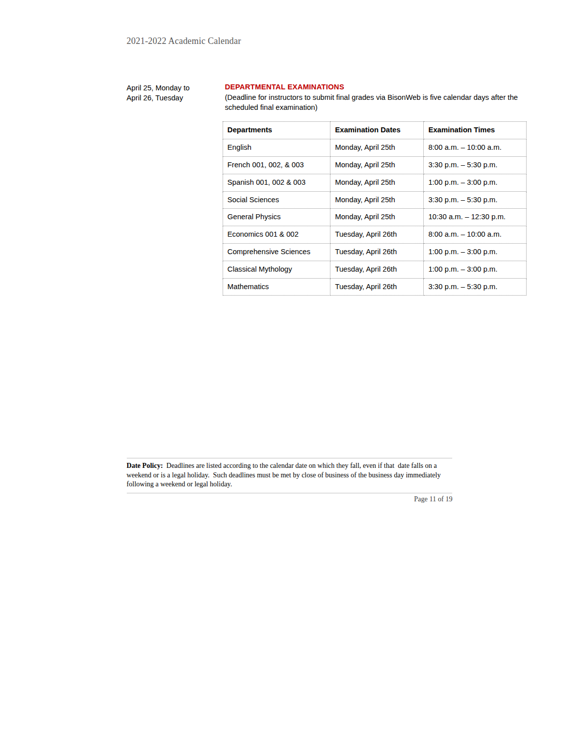2021-2022 Academic Calendar
April 25, Monday to
April 26, Tuesday
DEPARTMENTAL EXAMINATIONS
(Deadline for instructors to submit final grades via BisonWeb is five calendar days after the scheduled final examination)
| Departments | Examination Dates | Examination Times |
| --- | --- | --- |
| English | Monday, April 25th | 8:00 a.m. – 10:00 a.m. |
| French 001, 002, & 003 | Monday, April 25th | 3:30 p.m. – 5:30 p.m. |
| Spanish 001, 002 & 003 | Monday, April 25th | 1:00 p.m. – 3:00 p.m. |
| Social Sciences | Monday, April 25th | 3:30 p.m. – 5:30 p.m. |
| General Physics | Monday, April 25th | 10:30 a.m. – 12:30 p.m. |
| Economics 001 & 002 | Tuesday, April 26th | 8:00 a.m. – 10:00 a.m. |
| Comprehensive Sciences | Tuesday, April 26th | 1:00 p.m. – 3:00 p.m. |
| Classical Mythology | Tuesday, April 26th | 1:00 p.m. – 3:00 p.m. |
| Mathematics | Tuesday, April 26th | 3:30 p.m. – 5:30 p.m. |
Date Policy: Deadlines are listed according to the calendar date on which they fall, even if that date falls on a weekend or is a legal holiday. Such deadlines must be met by close of business of the business day immediately following a weekend or legal holiday.
Page 11 of 19